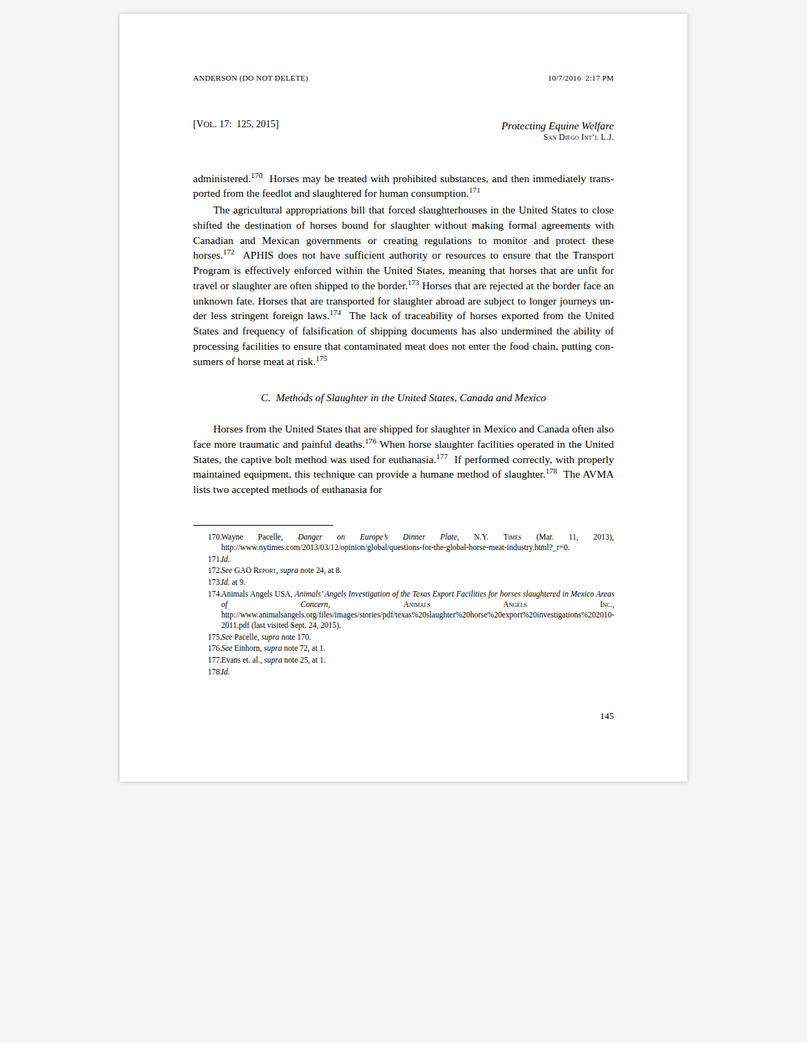Anderson (Do Not Delete) 10/7/2016 2:17 PM
[VOL. 17: 125, 2015]
Protecting Equine Welfare
San Diego Int’l L.J.
administered.170 Horses may be treated with prohibited substances, and then immediately transported from the feedlot and slaughtered for human consumption.171
The agricultural appropriations bill that forced slaughterhouses in the United States to close shifted the destination of horses bound for slaughter without making formal agreements with Canadian and Mexican governments or creating regulations to monitor and protect these horses.172 APHIS does not have sufficient authority or resources to ensure that the Transport Program is effectively enforced within the United States, meaning that horses that are unfit for travel or slaughter are often shipped to the border.173 Horses that are rejected at the border face an unknown fate. Horses that are transported for slaughter abroad are subject to longer journeys under less stringent foreign laws.174 The lack of traceability of horses exported from the United States and frequency of falsification of shipping documents has also undermined the ability of processing facilities to ensure that contaminated meat does not enter the food chain, putting consumers of horse meat at risk.175
C. Methods of Slaughter in the United States, Canada and Mexico
Horses from the United States that are shipped for slaughter in Mexico and Canada often also face more traumatic and painful deaths.176 When horse slaughter facilities operated in the United States, the captive bolt method was used for euthanasia.177 If performed correctly, with properly maintained equipment, this technique can provide a humane method of slaughter.178 The AVMA lists two accepted methods of euthanasia for
170.
Wayne Pacelle, Danger on Europe’s Dinner Plate, N.Y. Times (Mar. 11, 2013), http://www.nytimes.com/2013/03/12/opinion/global/questions-for-the-global-horse-meat-industry.html?_r=0.
171.
Id.
172.
See GAO Report, supra note 24, at 8.
173.
Id. at 9.
174.
Animals Angels USA, Animals’ Angels Investigation of the Texas Export Facilities for horses slaughtered in Mexico Areas of Concern, Animals Angels Inc., http://www.animalsangels.org/files/images/stories/pdf/texas%20slaughter%20horse%20export%20investigations%202010-2011.pdf (last visited Sept. 24, 2015).
175.
See Pacelle, supra note 170.
176.
See Einhorn, supra note 72, at 1.
177.
Evans et. al., supra note 25, at 1.
178.
Id.
145